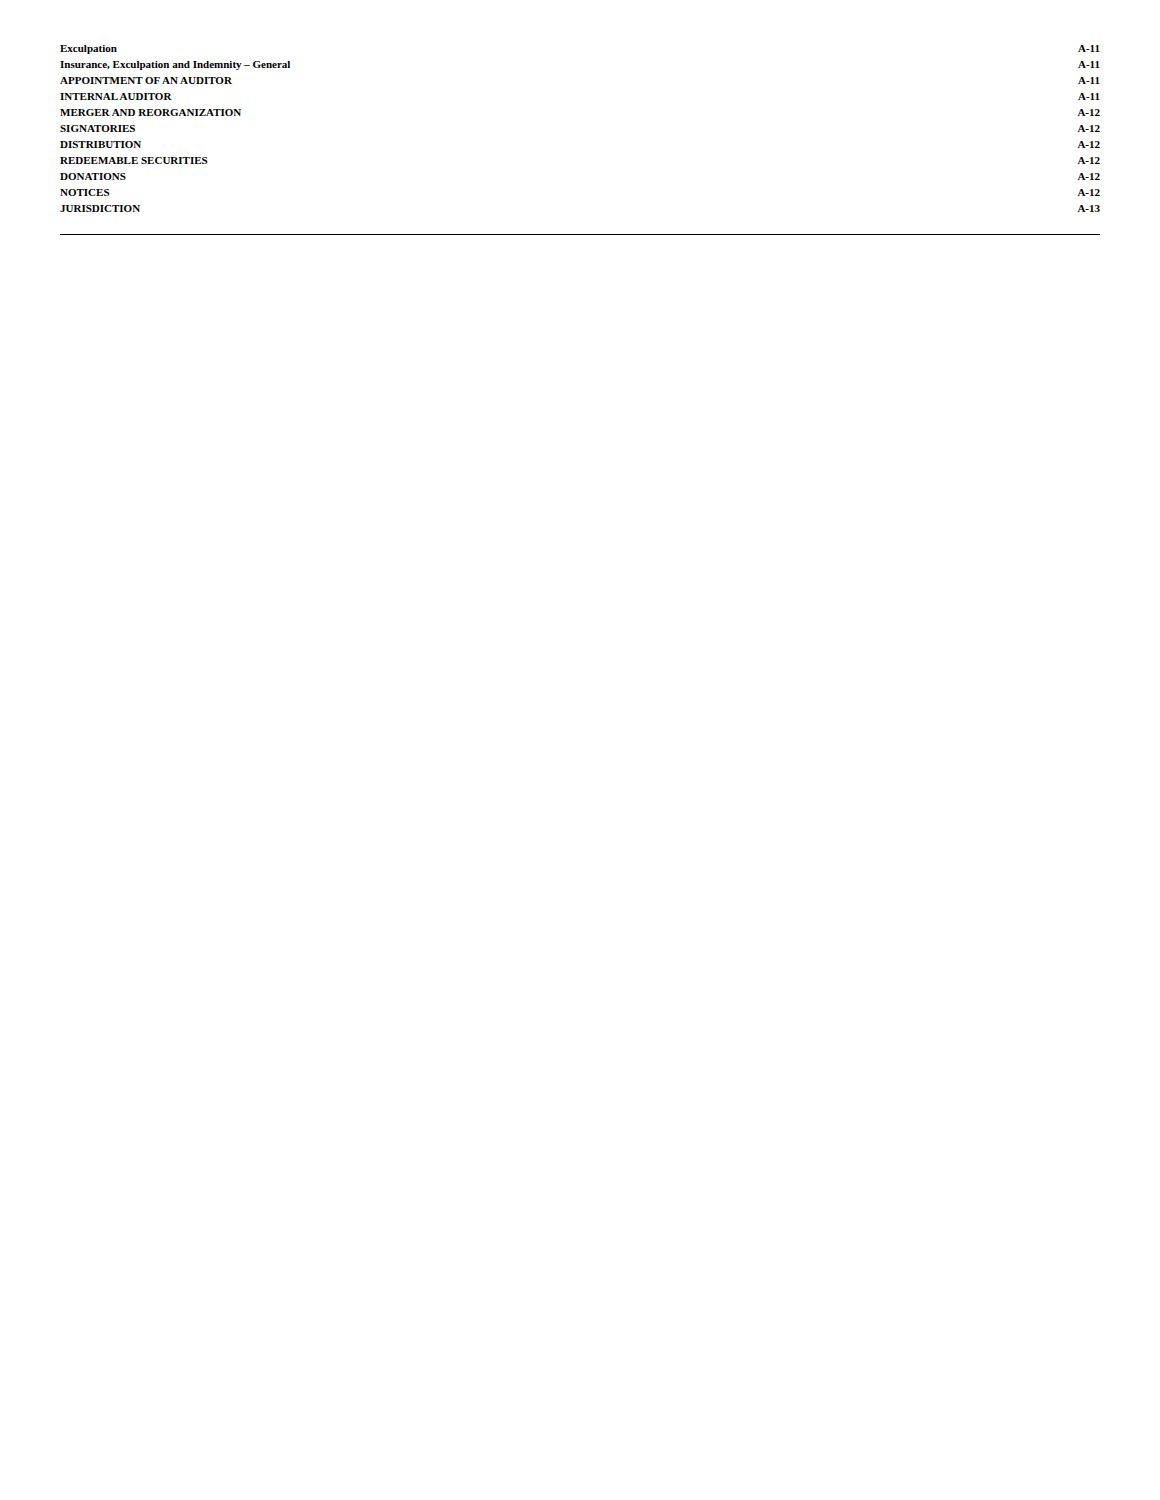| Exculpation | A-11 |
| Insurance, Exculpation and Indemnity – General | A-11 |
| APPOINTMENT OF AN AUDITOR | A-11 |
| INTERNAL AUDITOR | A-11 |
| MERGER AND REORGANIZATION | A-12 |
| SIGNATORIES | A-12 |
| DISTRIBUTION | A-12 |
| REDEEMABLE SECURITIES | A-12 |
| DONATIONS | A-12 |
| NOTICES | A-12 |
| JURISDICTION | A-13 |